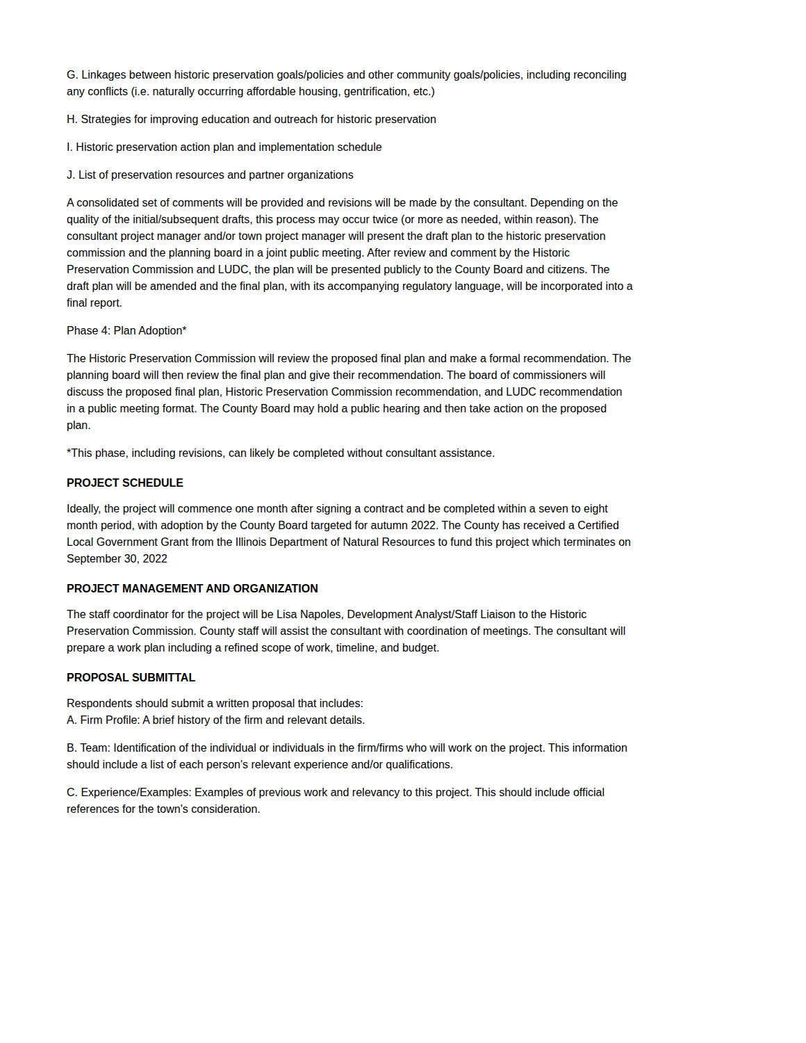G. Linkages between historic preservation goals/policies and other community goals/policies, including reconciling any conflicts (i.e. naturally occurring affordable housing, gentrification, etc.)
H. Strategies for improving education and outreach for historic preservation
I. Historic preservation action plan and implementation schedule
J. List of preservation resources and partner organizations
A consolidated set of comments will be provided and revisions will be made by the consultant. Depending on the quality of the initial/subsequent drafts, this process may occur twice (or more as needed, within reason). The consultant project manager and/or town project manager will present the draft plan to the historic preservation commission and the planning board in a joint public meeting. After review and comment by the Historic Preservation Commission and LUDC, the plan will be presented publicly to the County Board and citizens. The draft plan will be amended and the final plan, with its accompanying regulatory language, will be incorporated into a final report.
Phase 4: Plan Adoption*
The Historic Preservation Commission will review the proposed final plan and make a formal recommendation. The planning board will then review the final plan and give their recommendation. The board of commissioners will discuss the proposed final plan, Historic Preservation Commission recommendation, and LUDC recommendation in a public meeting format. The County Board may hold a public hearing and then take action on the proposed plan.
*This phase, including revisions, can likely be completed without consultant assistance.
PROJECT SCHEDULE
Ideally, the project will commence one month after signing a contract and be completed within a seven to eight month period, with adoption by the County Board targeted for autumn 2022. The County has received a Certified Local Government Grant from the Illinois Department of Natural Resources to fund this project which terminates on September 30, 2022
PROJECT MANAGEMENT AND ORGANIZATION
The staff coordinator for the project will be Lisa Napoles, Development Analyst/Staff Liaison to the Historic Preservation Commission. County staff will assist the consultant with coordination of meetings. The consultant will prepare a work plan including a refined scope of work, timeline, and budget.
PROPOSAL SUBMITTAL
Respondents should submit a written proposal that includes:
A. Firm Profile: A brief history of the firm and relevant details.
B. Team: Identification of the individual or individuals in the firm/firms who will work on the project. This information should include a list of each person's relevant experience and/or qualifications.
C. Experience/Examples: Examples of previous work and relevancy to this project. This should include official references for the town's consideration.